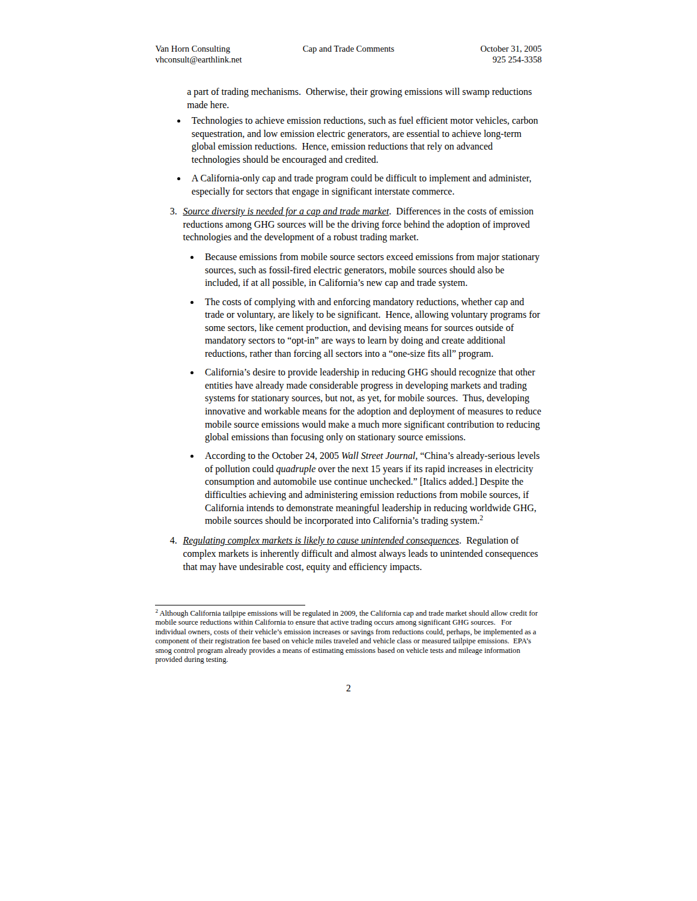| Van Horn Consulting | Cap and Trade Comments | October 31, 2005 |
| vhconsult@earthlink.net | | 925 254-3358 |
a part of trading mechanisms. Otherwise, their growing emissions will swamp reductions made here.
Technologies to achieve emission reductions, such as fuel efficient motor vehicles, carbon sequestration, and low emission electric generators, are essential to achieve long-term global emission reductions. Hence, emission reductions that rely on advanced technologies should be encouraged and credited.
A California-only cap and trade program could be difficult to implement and administer, especially for sectors that engage in significant interstate commerce.
Source diversity is needed for a cap and trade market. Differences in the costs of emission reductions among GHG sources will be the driving force behind the adoption of improved technologies and the development of a robust trading market.
Because emissions from mobile source sectors exceed emissions from major stationary sources, such as fossil-fired electric generators, mobile sources should also be included, if at all possible, in California’s new cap and trade system.
The costs of complying with and enforcing mandatory reductions, whether cap and trade or voluntary, are likely to be significant. Hence, allowing voluntary programs for some sectors, like cement production, and devising means for sources outside of mandatory sectors to “opt-in” are ways to learn by doing and create additional reductions, rather than forcing all sectors into a “one-size fits all” program.
California’s desire to provide leadership in reducing GHG should recognize that other entities have already made considerable progress in developing markets and trading systems for stationary sources, but not, as yet, for mobile sources. Thus, developing innovative and workable means for the adoption and deployment of measures to reduce mobile source emissions would make a much more significant contribution to reducing global emissions than focusing only on stationary source emissions.
According to the October 24, 2005 Wall Street Journal, “China’s already-serious levels of pollution could quadruple over the next 15 years if its rapid increases in electricity consumption and automobile use continue unchecked.” [Italics added.] Despite the difficulties achieving and administering emission reductions from mobile sources, if California intends to demonstrate meaningful leadership in reducing worldwide GHG, mobile sources should be incorporated into California’s trading system.2
Regulating complex markets is likely to cause unintended consequences. Regulation of complex markets is inherently difficult and almost always leads to unintended consequences that may have undesirable cost, equity and efficiency impacts.
2 Although California tailpipe emissions will be regulated in 2009, the California cap and trade market should allow credit for mobile source reductions within California to ensure that active trading occurs among significant GHG sources. For individual owners, costs of their vehicle’s emission increases or savings from reductions could, perhaps, be implemented as a component of their registration fee based on vehicle miles traveled and vehicle class or measured tailpipe emissions. EPA’s smog control program already provides a means of estimating emissions based on vehicle tests and mileage information provided during testing.
2